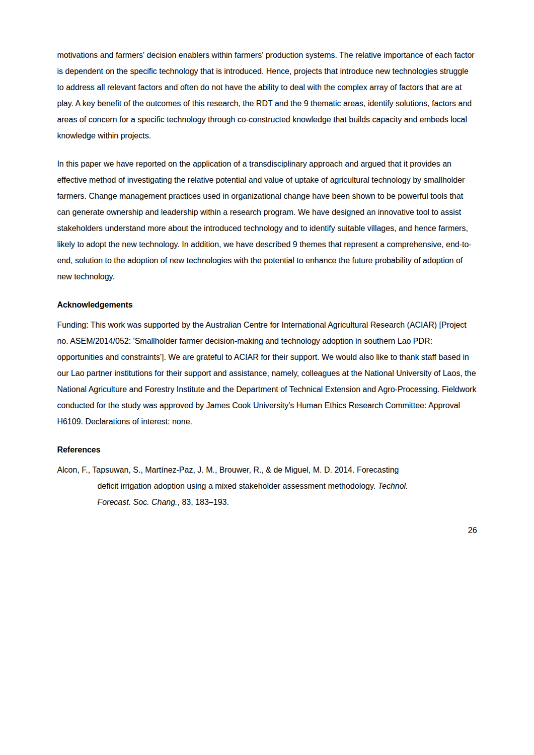motivations and farmers' decision enablers within farmers' production systems. The relative importance of each factor is dependent on the specific technology that is introduced. Hence, projects that introduce new technologies struggle to address all relevant factors and often do not have the ability to deal with the complex array of factors that are at play. A key benefit of the outcomes of this research, the RDT and the 9 thematic areas, identify solutions, factors and areas of concern for a specific technology through co-constructed knowledge that builds capacity and embeds local knowledge within projects.
In this paper we have reported on the application of a transdisciplinary approach and argued that it provides an effective method of investigating the relative potential and value of uptake of agricultural technology by smallholder farmers. Change management practices used in organizational change have been shown to be powerful tools that can generate ownership and leadership within a research program. We have designed an innovative tool to assist stakeholders understand more about the introduced technology and to identify suitable villages, and hence farmers, likely to adopt the new technology. In addition, we have described 9 themes that represent a comprehensive, end-to-end, solution to the adoption of new technologies with the potential to enhance the future probability of adoption of new technology.
Acknowledgements
Funding: This work was supported by the Australian Centre for International Agricultural Research (ACIAR) [Project no. ASEM/2014/052: 'Smallholder farmer decision-making and technology adoption in southern Lao PDR: opportunities and constraints']. We are grateful to ACIAR for their support. We would also like to thank staff based in our Lao partner institutions for their support and assistance, namely, colleagues at the National University of Laos, the National Agriculture and Forestry Institute and the Department of Technical Extension and Agro-Processing. Fieldwork conducted for the study was approved by James Cook University's Human Ethics Research Committee: Approval H6109. Declarations of interest: none.
References
Alcon, F., Tapsuwan, S., Martínez-Paz, J. M., Brouwer, R., & de Miguel, M. D. 2014. Forecastingdeficit irrigation adoption using a mixed stakeholder assessment methodology. Technol. Forecast. Soc. Chang., 83, 183–193.
26